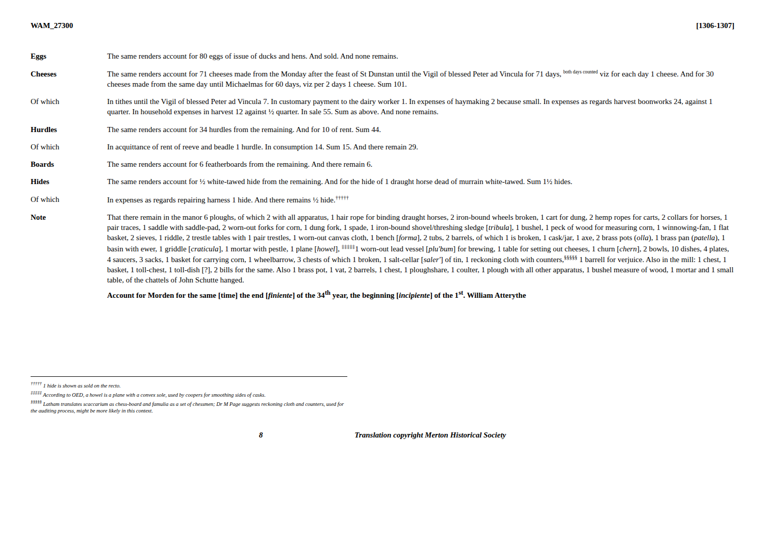WAM_27300 [1306-1307]
| Eggs | The same renders account for 80 eggs of issue of ducks and hens. And sold. And none remains. |
| Cheeses | The same renders account for 71 cheeses made from the Monday after the feast of St Dunstan until the Vigil of blessed Peter ad Vincula for 71 days, both days counted viz for each day 1 cheese. And for 30 cheeses made from the same day until Michaelmas for 60 days, viz per 2 days 1 cheese. Sum 101. |
| Of which | In tithes until the Vigil of blessed Peter ad Vincula 7. In customary payment to the dairy worker 1. In expenses of haymaking 2 because small. In expenses as regards harvest boonworks 24, against 1 quarter. In household expenses in harvest 12 against ½ quarter. In sale 55. Sum as above. And none remains. |
| Hurdles | The same renders account for 34 hurdles from the remaining. And for 10 of rent. Sum 44. |
| Of which | In acquittance of rent of reeve and beadle 1 hurdle. In consumption 14. Sum 15. And there remain 29. |
| Boards | The same renders account for 6 featherboards from the remaining. And there remain 6. |
| Hides | The same renders account for ½ white-tawed hide from the remaining. And for the hide of 1 draught horse dead of murrain white-tawed. Sum 1½ hides. |
| Of which | In expenses as regards repairing harness 1 hide. And there remains ½ hide. ††††† |
| Note | That there remain in the manor 6 ploughs, of which 2 with all apparatus, 1 hair rope for binding draught horses, 2 iron-bound wheels broken, 1 cart for dung, 2 hemp ropes for carts, 2 collars for horses, 1 pair traces, 1 saddle with saddle-pad, 2 worn-out forks for corn, 1 dung fork, 1 spade, 1 iron-bound shovel/threshing sledge [ tribula ], 1 bushel, 1 peck of wood for measuring corn, 1 winnowing-fan, 1 flat basket, 2 sieves, 1 riddle, 2 trestle tables with 1 pair trestles, 1 worn-out canvas cloth, 1 bench [ forma ], 2 tubs, 2 barrels, of which 1 is broken, 1 cask/jar, 1 axe, 2 brass pots ( olla ), 1 brass pan ( patella ), 1 basin with ewer, 1 griddle [ craticula ], 1 mortar with pestle, 1 plane [ howel ], ‡‡‡‡‡ 1 worn-out lead vessel [ plu'bum ] for brewing, 1 table for setting out cheeses, 1 churn [ chern ], 2 bowls, 10 dishes, 4 plates, 4 saucers, 3 sacks, 1 basket for carrying corn, 1 wheelbarrow, 3 chests of which 1 broken, 1 salt-cellar [ saler' ] of tin, 1 reckoning cloth with counters, §§§§§ 1 barrell for verjuice. Also in the mill: 1 chest, 1 basket, 1 toll-chest, 1 toll-dish [?], 2 bills for the same. Also 1 brass pot, 1 vat, 2 barrels, 1 chest, 1 ploughshare, 1 coulter, 1 plough with all other apparatus, 1 bushel measure of wood, 1 mortar and 1 small table, of the chattels of John Schutte hanged. Account for Morden for the same [time] the end [ finiente ] of the 34 th year, the beginning [ incipiente ] of the 1 st . William Atterythe |
††††† 1 hide is shown as sold on the recto.
‡‡‡‡‡ According to OED, a howel is a plane with a convex sole, used by coopers for smoothing sides of casks.
§§§§§ Latham translates scaccarium as chess-board and famulia as a set of chessmen; Dr M Page suggests reckoning cloth and counters, used for the auditing process, might be more likely in this context.
8 Translation copyright Merton Historical Society